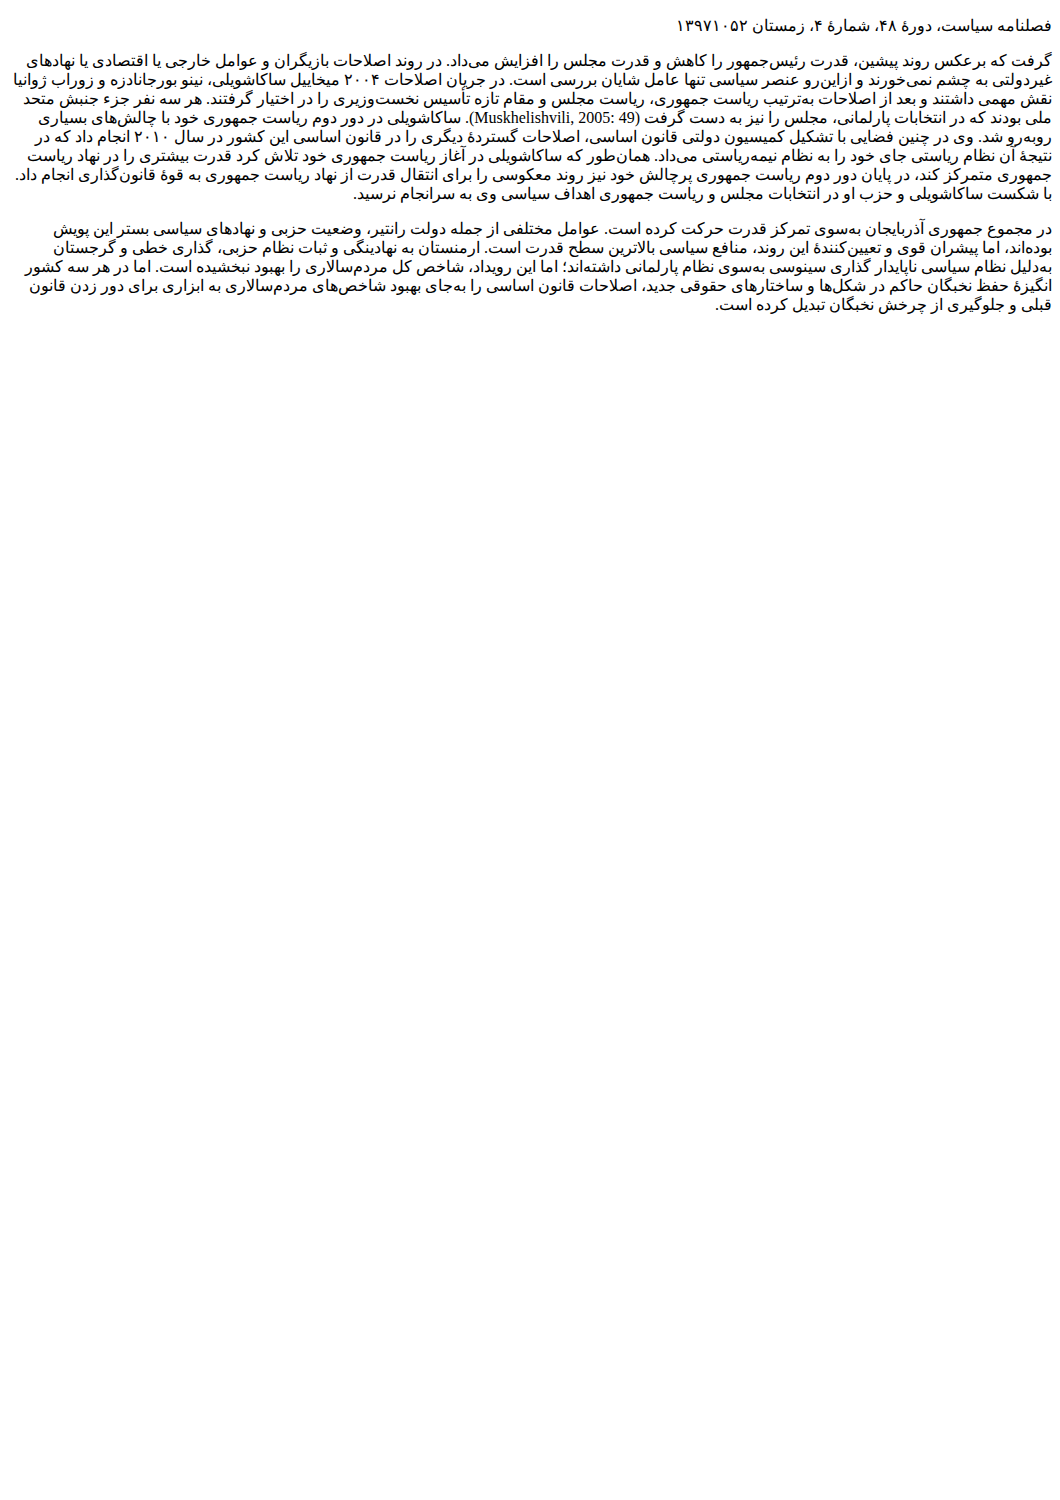فصلنامه سیاست، دورهٔ ۴۸، شمارهٔ ۴، زمستان ۱۳۹۷۱۰۵۲
گرفت که برعکس روند پیشین، قدرت رئیس‌جمهور را کاهش و قدرت مجلس را افزایش می‌داد. در روند اصلاحات بازیگران و عوامل خارجی یا اقتصادی یا نهادهای غیردولتی به چشم نمی‌خورند و ازاین‌رو عنصر سیاسی تنها عامل شایان بررسی است. در جریان اصلاحات ۲۰۰۴ میخاییل ساکاشویلی، نینو بورجانادزه و زوراب ژوانیا نقش مهمی داشتند و بعد از اصلاحات به‌ترتیب ریاست جمهوری، ریاست مجلس و مقام تازه تأسیس نخست‌وزیری را در اختیار گرفتند. هر سه نفر جزء جنبش متحد ملی بودند که در انتخابات پارلمانی، مجلس را نیز به دست گرفت (Muskhelishvili, 2005: 49). ساکاشویلی در دور دوم ریاست جمهوری خود با چالش‌های بسیاری روبه‌رو شد. وی در چنین فضایی با تشکیل کمیسیون دولتی قانون اساسی، اصلاحات گستردهٔ دیگری را در قانون اساسی این کشور در سال ۲۰۱۰ انجام داد که در نتیجهٔ آن نظام ریاستی جای خود را به نظام نیمه‌ریاستی می‌داد. همان‌طور که ساکاشویلی در آغاز ریاست جمهوری خود تلاش کرد قدرت بیشتری را در نهاد ریاست جمهوری متمرکز کند، در پایان دور دوم ریاست جمهوری پرچالش خود نیز روند معکوسی را برای انتقال قدرت از نهاد ریاست جمهوری به قوهٔ قانون‌گذاری انجام داد. با شکست ساکاشویلی و حزب او در انتخابات مجلس و ریاست جمهوری اهداف سیاسی وی به سرانجام نرسید.
در مجموع جمهوری آذربایجان به‌سوی تمرکز قدرت حرکت کرده است. عوامل مختلفی از جمله دولت رانتیر، وضعیت حزبی و نهادهای سیاسی بستر این پویش بوده‌اند، اما پیشران قوی و تعیین‌کنندهٔ این روند، منافع سیاسی بالاترین سطح قدرت است. ارمنستان به نهادینگی و ثبات نظام حزبی، گذاری خطی و گرجستان به‌دلیل نظام سیاسی ناپایدار گذاری سینوسی به‌سوی نظام پارلمانی داشته‌اند؛ اما این رویداد، شاخص کل مردم‌سالاری را بهبود نبخشیده است. اما در هر سه کشور انگیزهٔ حفظ نخبگان حاکم در شکل‌ها و ساختارهای حقوقی جدید، اصلاحات قانون اساسی را به‌جای بهبود شاخص‌های مردم‌سالاری به ابزاری برای دور زدن قانون قبلی و جلوگیری از چرخش نخبگان تبدیل کرده است.